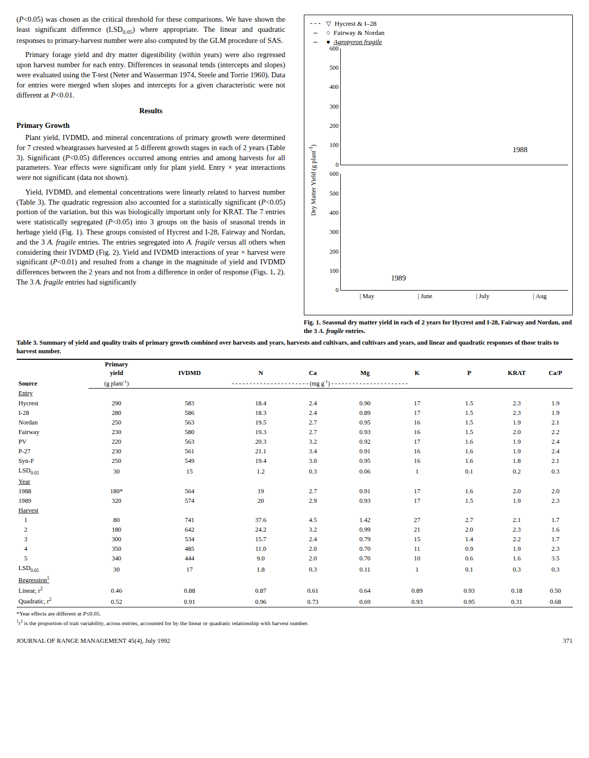(P<0.05) was chosen as the critical threshold for these comparisons. We have shown the least significant difference (LSD0.05) where appropriate. The linear and quadratic responses to primary-harvest number were also computed by the GLM procedure of SAS.
Primary forage yield and dry matter digestibility (within years) were also regressed upon harvest number for each entry. Differences in seasonal tends (intercepts and slopes) were evaluated using the T-test (Neter and Wasserman 1974, Steele and Torrie 1960). Data for entries were merged when slopes and intercepts for a given characteristic were not different at P<0.01.
Results
Primary Growth
Plant yield, IVDMD, and mineral concentrations of primary growth were determined for 7 crested wheatgrasses harvested at 5 different growth stages in each of 2 years (Table 3). Significant (P<0.05) differences occurred among entries and among harvests for all parameters. Year effects were significant only for plant yield. Entry × year interactions were not significant (data not shown).
Yield, IVDMD, and elemental concentrations were linearly related to harvest number (Table 3). The quadratic regression also accounted for a statistically significant (P<0.05) portion of the variation, but this was biologically important only for KRAT. The 7 entries were statistically segregated (P<0.05) into 3 groups on the basis of seasonal trends in herbage yield (Fig. 1). These groups consisted of Hycrest and I-28, Fairway and Nordan, and the 3 A. fragile entries. The entries segregated into A. fragile versus all others when considering their IVDMD (Fig. 2). Yield and IVDMD interactions of year × harvest were significant (P<0.01) and resulted from a change in the magnitude of yield and IVDMD differences between the 2 years and not from a difference in order of response (Figs. 1, 2). The 3 A. fragile entries had significantly
---▽Hycrest & I–28
—○Fairway & Nordan
–●Agropyron fragile
Dry Matter Yield (g plant-1)
600 500 400 300 200 100 0
1988
600 500 400 300 200 100 0
1989
| May | June | July | Aug
Fig. 1. Seasonal dry matter yield in each of 2 years for Hycrest and I-28, Fairway and Nordan, and the 3 A. fragile entries.
Table 3. Summary of yield and quality traits of primary growth combined over harvests and years, harvests and cultivars, and cultivars and years, and linear and quadratic responses of those traits to harvest number.
| Source | Primary yield | IVDMD | N | Ca | Mg | K | P | KRAT | Ca/P |
| --- | --- | --- | --- | --- | --- | --- | --- | --- | --- |
| (g plant -1 ) | - - - - - - - - - - - - - - - - - - - - - - (mg g -1 ) - - - - - - - - - - - - - - - - - - - - - - | | |
| Entry |
| Hycrest | 290 | 583 | 18.4 | 2.4 | 0.90 | 17 | 1.5 | 2.3 | 1.9 |
| I-28 | 280 | 586 | 18.3 | 2.4 | 0.89 | 17 | 1.5 | 2.3 | 1.9 |
| Nordan | 250 | 563 | 19.5 | 2.7 | 0.95 | 16 | 1.5 | 1.9 | 2.1 |
| Fairway | 230 | 580 | 19.3 | 2.7 | 0.93 | 16 | 1.5 | 2.0 | 2.2 |
| PV | 220 | 563 | 20.3 | 3.2 | 0.92 | 17 | 1.6 | 1.9 | 2.4 |
| P-27 | 230 | 561 | 21.1 | 3.4 | 0.91 | 16 | 1.6 | 1.9 | 2.4 |
| Syn-F | 250 | 549 | 19.4 | 3.0 | 0.95 | 16 | 1.6 | 1.8 | 2.1 |
| LSD 0.05 | 30 | 15 | 1.2 | 0.3 | 0.06 | 1 | 0.1 | 0.2 | 0.3 |
| Year |
| 1988 | 180* | 564 | 19 | 2.7 | 0.91 | 17 | 1.6 | 2.0 | 2.0 |
| 1989 | 320 | 574 | 20 | 2.9 | 0.93 | 17 | 1.5 | 1.9 | 2.3 |
| Harvest |
| 1 | 80 | 741 | 37.6 | 4.5 | 1.42 | 27 | 2.7 | 2.1 | 1.7 |
| 2 | 180 | 642 | 24.2 | 3.2 | 0.99 | 21 | 2.0 | 2.3 | 1.6 |
| 3 | 300 | 534 | 15.7 | 2.4 | 0.79 | 15 | 1.4 | 2.2 | 1.7 |
| 4 | 350 | 485 | 11.0 | 2.0 | 0.70 | 11 | 0.9 | 1.9 | 2.3 |
| 5 | 340 | 444 | 9.0 | 2.0 | 0.70 | 10 | 0.6 | 1.6 | 3.5 |
| LSD 0.05 | 30 | 17 | 1.8 | 0.3 | 0.11 | 1 | 0.1 | 0.3 | 0.3 |
| Regression 1 |
| Linear, r 2 | 0.46 | 0.88 | 0.87 | 0.61 | 0.64 | 0.89 | 0.93 | 0.18 | 0.50 |
| Quadratic, r 2 | 0.52 | 0.91 | 0.96 | 0.73 | 0.69 | 0.93 | 0.95 | 0.31 | 0.68 |
*Year effects are different at P≤0.05.
1r2 is the proportion of trait variability, across entries, accounted for by the linear or quadratic relationship with harvest number.
JOURNAL OF RANGE MANAGEMENT 45(4), July 1992 371